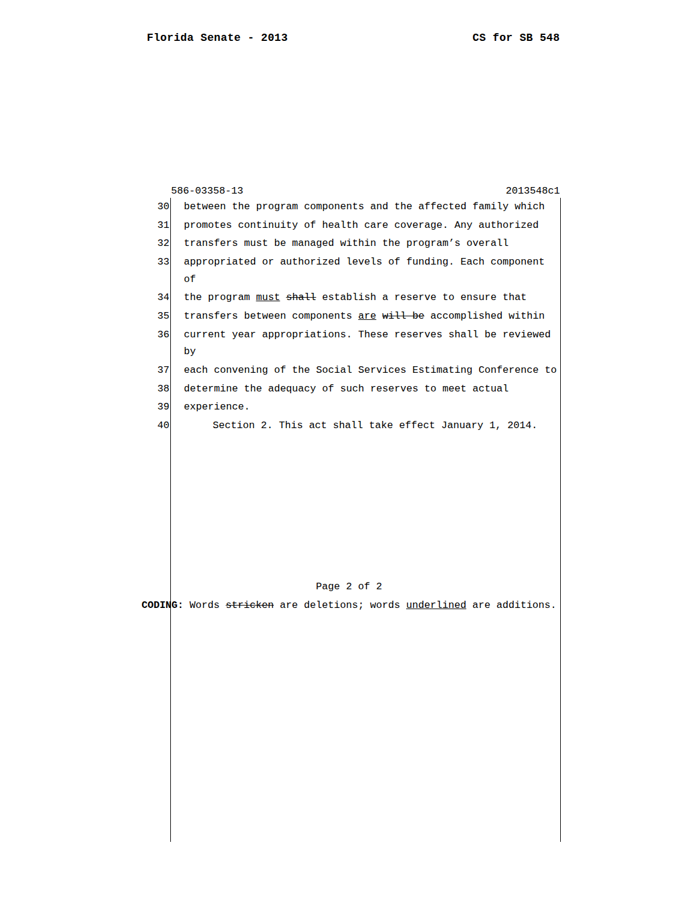Florida Senate - 2013
CS for SB 548
586-03358-13
2013548c1
| 30 | between the program components and the affected family which |
| 31 | promotes continuity of health care coverage. Any authorized |
| 32 | transfers must be managed within the program’s overall |
| 33 | appropriated or authorized levels of funding. Each component of |
| 34 | the program must shall establish a reserve to ensure that |
| 35 | transfers between components are will be accomplished within |
| 36 | current year appropriations. These reserves shall be reviewed by |
| 37 | each convening of the Social Services Estimating Conference to |
| 38 | determine the adequacy of such reserves to meet actual |
| 39 | experience. |
| 40 | Section 2. This act shall take effect January 1, 2014. |
Page 2 of 2
CODING: Words stricken are deletions; words underlined are additions.